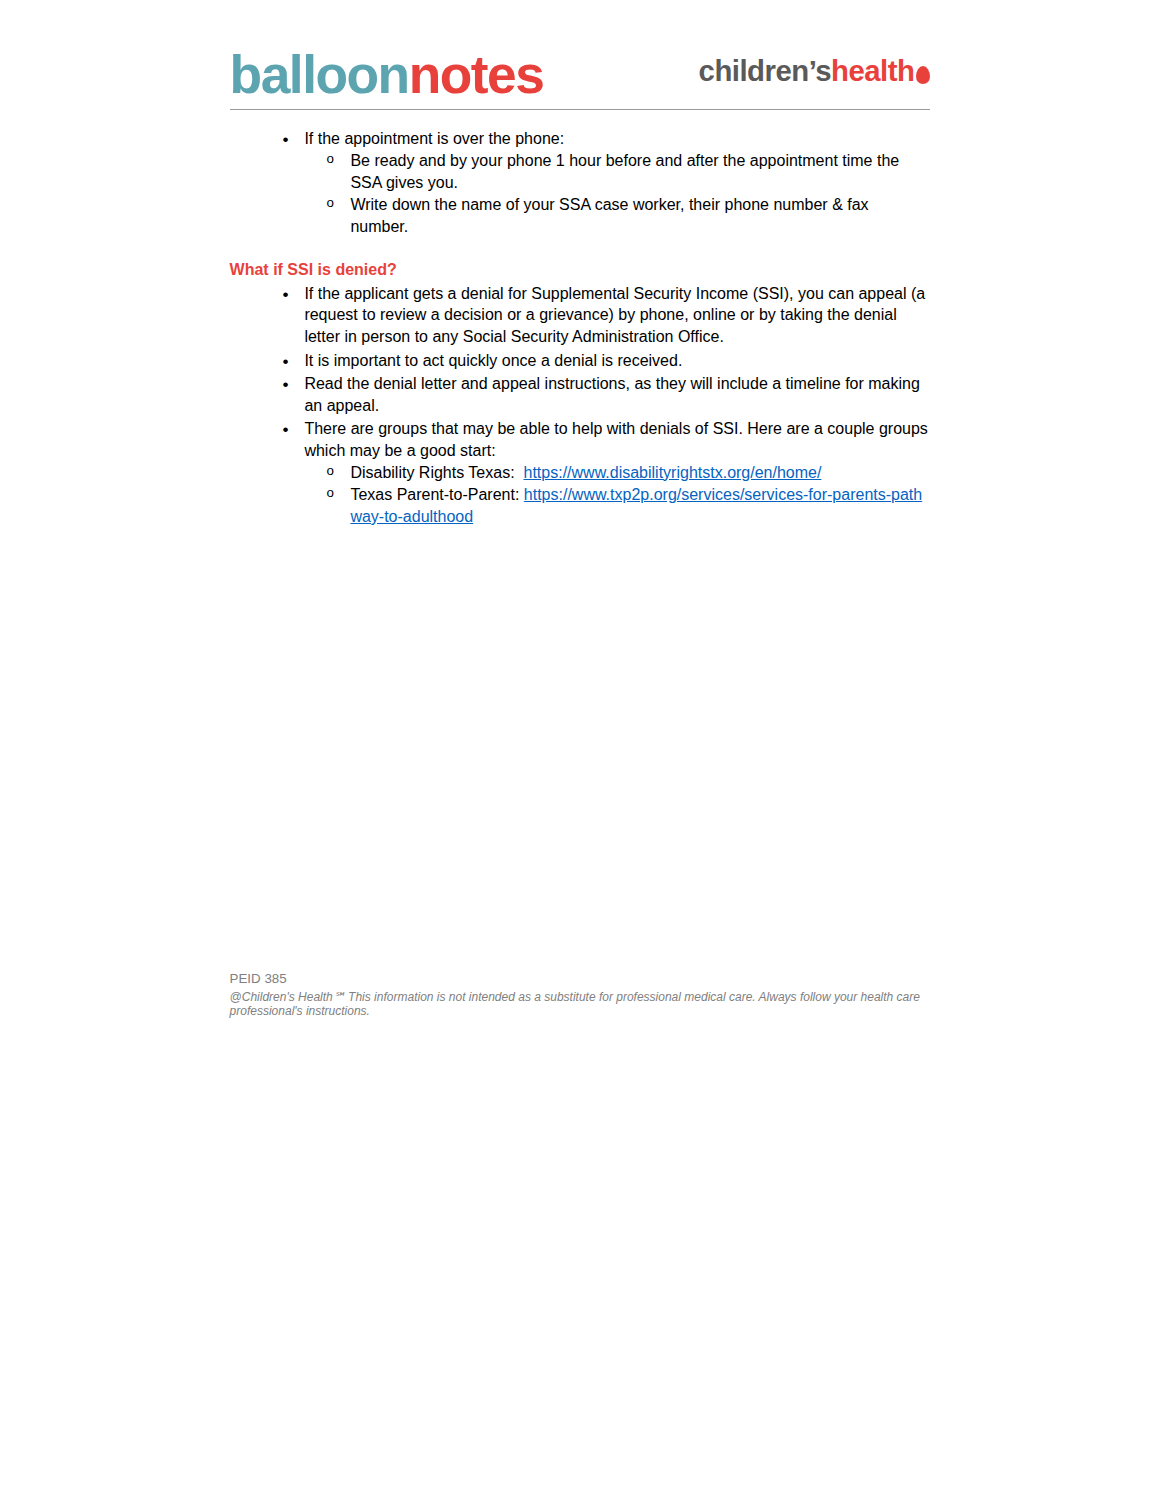balloon notes
children’shealth
If the appointment is over the phone:
Be ready and by your phone 1 hour before and after the appointment time the SSA gives you.
Write down the name of your SSA case worker, their phone number & fax number.
What if SSI is denied?
If the applicant gets a denial for Supplemental Security Income (SSI), you can appeal (a request to review a decision or a grievance) by phone, online or by taking the denial letter in person to any Social Security Administration Office.
It is important to act quickly once a denial is received.
Read the denial letter and appeal instructions, as they will include a timeline for making an appeal.
There are groups that may be able to help with denials of SSI. Here are a couple groups which may be a good start:
Disability Rights Texas: https://www.disabilityrightstx.org/en/home/
Texas Parent-to-Parent: https://www.txp2p.org/services/services-for-parents-pathway-to-adulthood
PEID 385
@Children's Health℠ This information is not intended as a substitute for professional medical care. Always follow your health care professional's instructions.